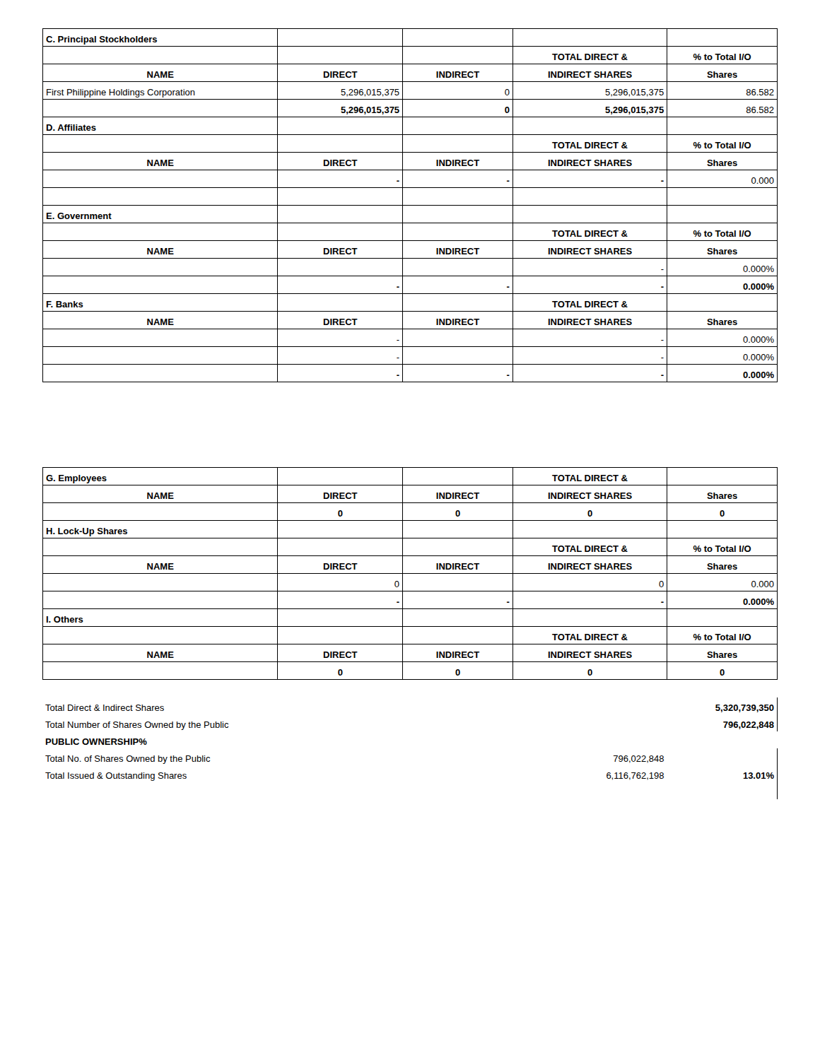| C. Principal Stockholders | | | | |
| | | | TOTAL DIRECT & | % to Total I/O |
| NAME | DIRECT | INDIRECT | INDIRECT SHARES | Shares |
| First Philippine Holdings Corporation | 5,296,015,375 | 0 | 5,296,015,375 | 86.582 |
| | 5,296,015,375 | 0 | 5,296,015,375 | 86.582 |
| D. Affiliates | | | | |
| | | | TOTAL DIRECT & | % to Total I/O |
| NAME | DIRECT | INDIRECT | INDIRECT SHARES | Shares |
| | - | - | - | 0.000 |
| E. Government | | | | |
| | | | TOTAL DIRECT & | % to Total I/O |
| NAME | DIRECT | INDIRECT | INDIRECT SHARES | Shares |
| | | | - | 0.000% |
| | - | - | - | 0.000% |
| F. Banks | | | TOTAL DIRECT & | |
| NAME | DIRECT | INDIRECT | INDIRECT SHARES | Shares |
| | - | | - | 0.000% |
| | - | | - | 0.000% |
| | - | - | - | 0.000% |
| G. Employees | | | TOTAL DIRECT & | |
| NAME | DIRECT | INDIRECT | INDIRECT SHARES | Shares |
| | 0 | 0 | 0 | 0 |
| H. Lock-Up Shares | | | | |
| | | | TOTAL DIRECT & | % to Total I/O |
| NAME | DIRECT | INDIRECT | INDIRECT SHARES | Shares |
| | 0 | | 0 | 0.000 |
| | - | - | - | 0.000% |
| I. Others | | | | |
| | | | TOTAL DIRECT & | % to Total I/O |
| NAME | DIRECT | INDIRECT | INDIRECT SHARES | Shares |
| | 0 | 0 | 0 | 0 |
| Total Direct & Indirect Shares | | | 5,320,739,350 |
| Total Number of Shares Owned by the Public | | | 796,022,848 |
| PUBLIC OWNERSHIP% |
| Total No. of Shares Owned by the Public | | 796,022,848 | |
| Total Issued & Outstanding Shares | | 6,116,762,198 | 13.01% |